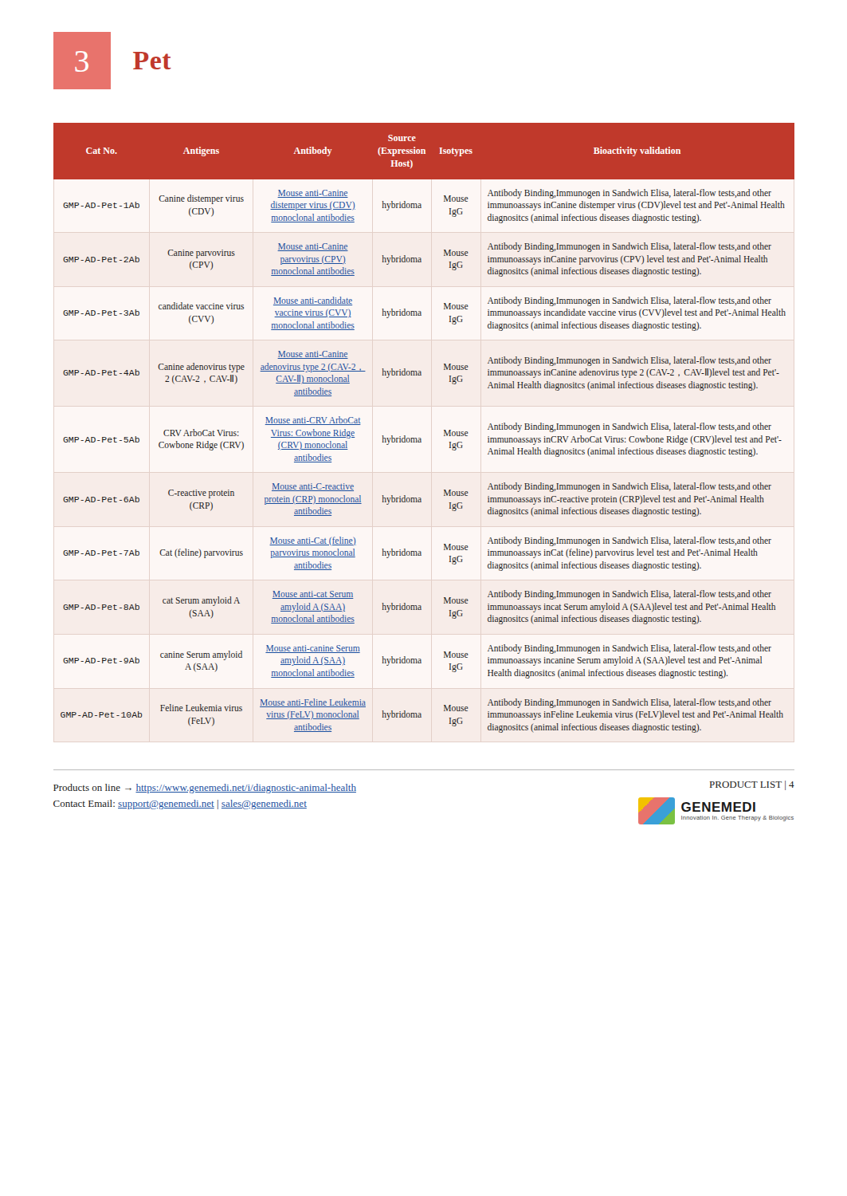3
Pet
| Cat No. | Antigens | Antibody | Source (Expression Host) | Isotypes | Bioactivity validation |
| --- | --- | --- | --- | --- | --- |
| GMP-AD-Pet-1Ab | Canine distemper virus (CDV) | Mouse anti-Canine distemper virus (CDV) monoclonal antibodies | hybridoma | Mouse IgG | Antibody Binding,Immunogen in Sandwich Elisa, lateral-flow tests,and other immunoassays inCanine distemper virus (CDV)level test and Pet'-Animal Health diagnositcs (animal infectious diseases diagnostic testing). |
| GMP-AD-Pet-2Ab | Canine parvovirus (CPV) | Mouse anti-Canine parvovirus (CPV) monoclonal antibodies | hybridoma | Mouse IgG | Antibody Binding,Immunogen in Sandwich Elisa, lateral-flow tests,and other immunoassays inCanine parvovirus (CPV) level test and Pet'-Animal Health diagnositcs (animal infectious diseases diagnostic testing). |
| GMP-AD-Pet-3Ab | candidate vaccine virus (CVV) | Mouse anti-candidate vaccine virus (CVV) monoclonal antibodies | hybridoma | Mouse IgG | Antibody Binding,Immunogen in Sandwich Elisa, lateral-flow tests,and other immunoassays incandidate vaccine virus (CVV)level test and Pet'-Animal Health diagnositcs (animal infectious diseases diagnostic testing). |
| GMP-AD-Pet-4Ab | Canine adenovirus type 2 (CAV-2，CAV-Ⅱ) | Mouse anti-Canine adenovirus type 2 (CAV-2，CAV-Ⅱ) monoclonal antibodies | hybridoma | Mouse IgG | Antibody Binding,Immunogen in Sandwich Elisa, lateral-flow tests,and other immunoassays inCanine adenovirus type 2 (CAV-2，CAV-Ⅱ)level test and Pet'-Animal Health diagnositcs (animal infectious diseases diagnostic testing). |
| GMP-AD-Pet-5Ab | CRV ArboCat Virus: Cowbone Ridge (CRV) | Mouse anti-CRV ArboCat Virus: Cowbone Ridge (CRV) monoclonal antibodies | hybridoma | Mouse IgG | Antibody Binding,Immunogen in Sandwich Elisa, lateral-flow tests,and other immunoassays inCRV ArboCat Virus: Cowbone Ridge (CRV)level test and Pet'-Animal Health diagnositcs (animal infectious diseases diagnostic testing). |
| GMP-AD-Pet-6Ab | C-reactive protein (CRP) | Mouse anti-C-reactive protein (CRP) monoclonal antibodies | hybridoma | Mouse IgG | Antibody Binding,Immunogen in Sandwich Elisa, lateral-flow tests,and other immunoassays inC-reactive protein (CRP)level test and Pet'-Animal Health diagnositcs (animal infectious diseases diagnostic testing). |
| GMP-AD-Pet-7Ab | Cat (feline) parvovirus | Mouse anti-Cat (feline) parvovirus monoclonal antibodies | hybridoma | Mouse IgG | Antibody Binding,Immunogen in Sandwich Elisa, lateral-flow tests,and other immunoassays inCat (feline) parvovirus level test and Pet'-Animal Health diagnositcs (animal infectious diseases diagnostic testing). |
| GMP-AD-Pet-8Ab | cat Serum amyloid A (SAA) | Mouse anti-cat Serum amyloid A (SAA) monoclonal antibodies | hybridoma | Mouse IgG | Antibody Binding,Immunogen in Sandwich Elisa, lateral-flow tests,and other immunoassays incat Serum amyloid A (SAA)level test and Pet'-Animal Health diagnositcs (animal infectious diseases diagnostic testing). |
| GMP-AD-Pet-9Ab | canine Serum amyloid A (SAA) | Mouse anti-canine Serum amyloid A (SAA) monoclonal antibodies | hybridoma | Mouse IgG | Antibody Binding,Immunogen in Sandwich Elisa, lateral-flow tests,and other immunoassays incanine Serum amyloid A (SAA)level test and Pet'-Animal Health diagnositcs (animal infectious diseases diagnostic testing). |
| GMP-AD-Pet-10Ab | Feline Leukemia virus (FeLV) | Mouse anti-Feline Leukemia virus (FeLV) monoclonal antibodies | hybridoma | Mouse IgG | Antibody Binding,Immunogen in Sandwich Elisa, lateral-flow tests,and other immunoassays inFeline Leukemia virus (FeLV)level test and Pet'-Animal Health diagnositcs (animal infectious diseases diagnostic testing). |
Products on line → https://www.genemedi.net/i/diagnostic-animal-health
Contact Email: support@genemedi.net | sales@genemedi.net
PRODUCT LIST | 4
GENEMEDI
Innovation In. Gene Therapy & Biologics